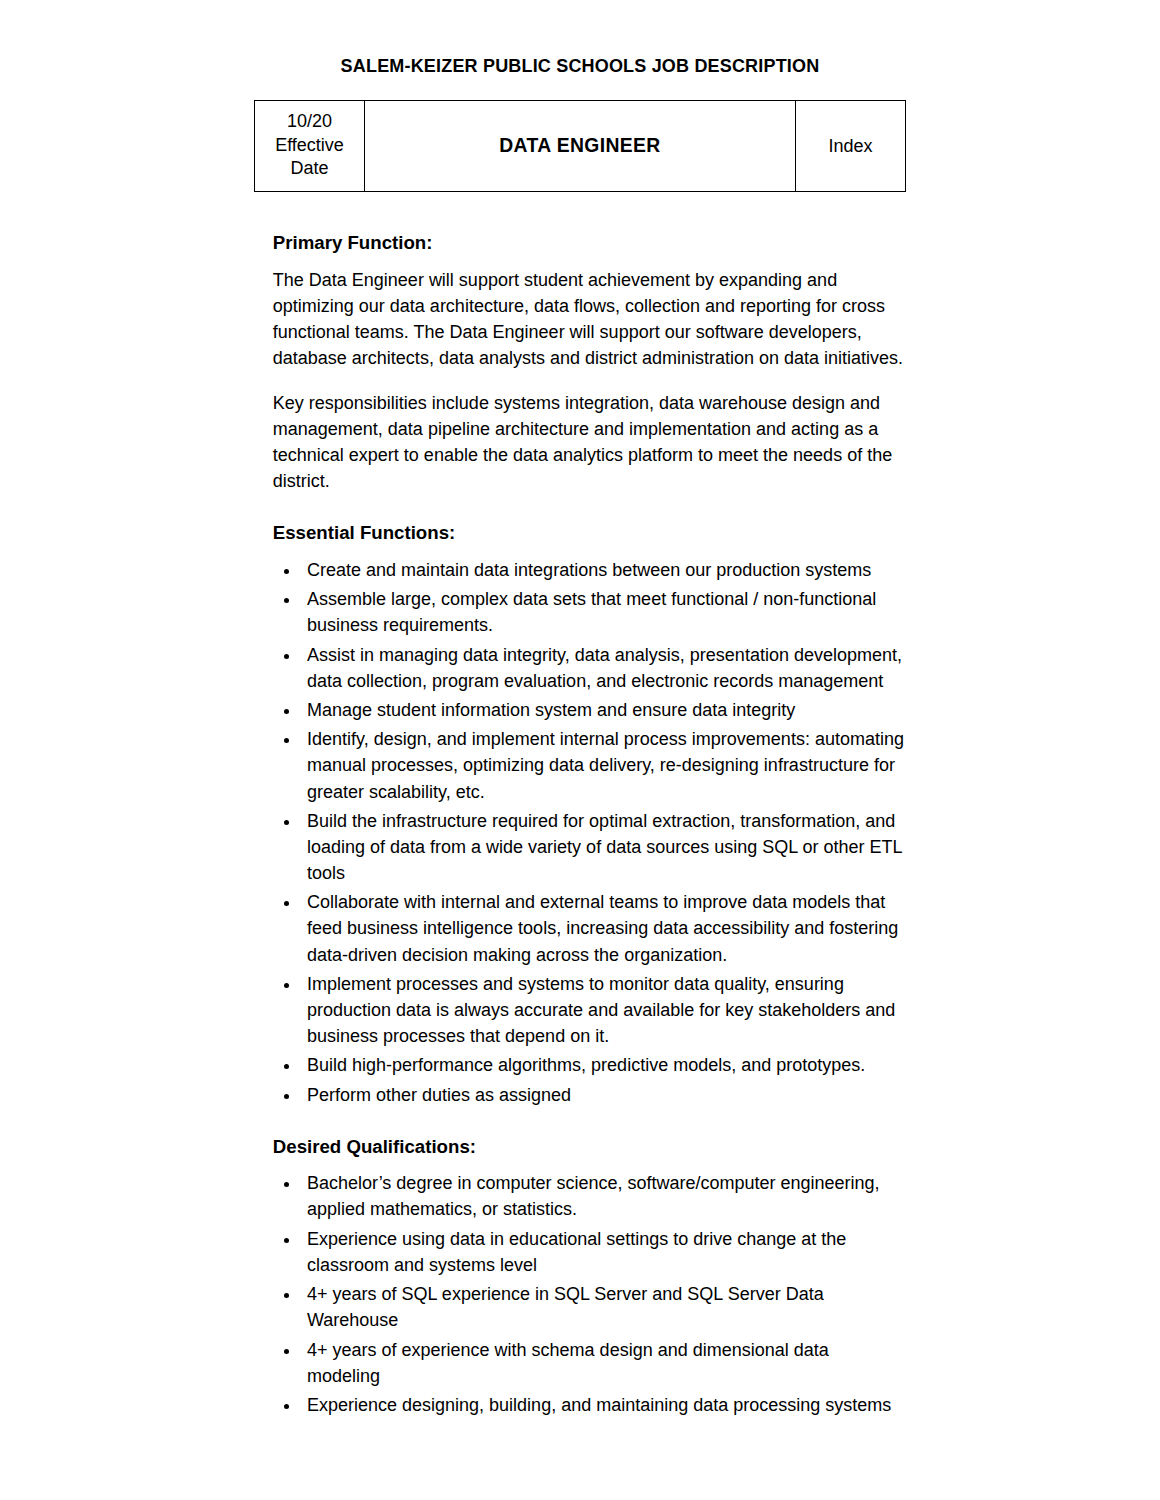SALEM-KEIZER PUBLIC SCHOOLS JOB DESCRIPTION
| 10/20 Effective Date | DATA ENGINEER | Index |
Primary Function:
The Data Engineer will support student achievement by expanding and optimizing our data architecture, data flows, collection and reporting for cross functional teams. The Data Engineer will support our software developers, database architects, data analysts and district administration on data initiatives.
Key responsibilities include systems integration, data warehouse design and management, data pipeline architecture and implementation and acting as a technical expert to enable the data analytics platform to meet the needs of the district.
Essential Functions:
Create and maintain data integrations between our production systems
Assemble large, complex data sets that meet functional / non-functional business requirements.
Assist in managing data integrity, data analysis, presentation development, data collection, program evaluation, and electronic records management
Manage student information system and ensure data integrity
Identify, design, and implement internal process improvements: automating manual processes, optimizing data delivery, re-designing infrastructure for greater scalability, etc.
Build the infrastructure required for optimal extraction, transformation, and loading of data from a wide variety of data sources using SQL or other ETL tools
Collaborate with internal and external teams to improve data models that feed business intelligence tools, increasing data accessibility and fostering data-driven decision making across the organization.
Implement processes and systems to monitor data quality, ensuring production data is always accurate and available for key stakeholders and business processes that depend on it.
Build high-performance algorithms, predictive models, and prototypes.
Perform other duties as assigned
Desired Qualifications:
Bachelor’s degree in computer science, software/computer engineering, applied mathematics, or statistics.
Experience using data in educational settings to drive change at the classroom and systems level
4+ years of SQL experience in SQL Server and SQL Server Data Warehouse
4+ years of experience with schema design and dimensional data modeling
Experience designing, building, and maintaining data processing systems